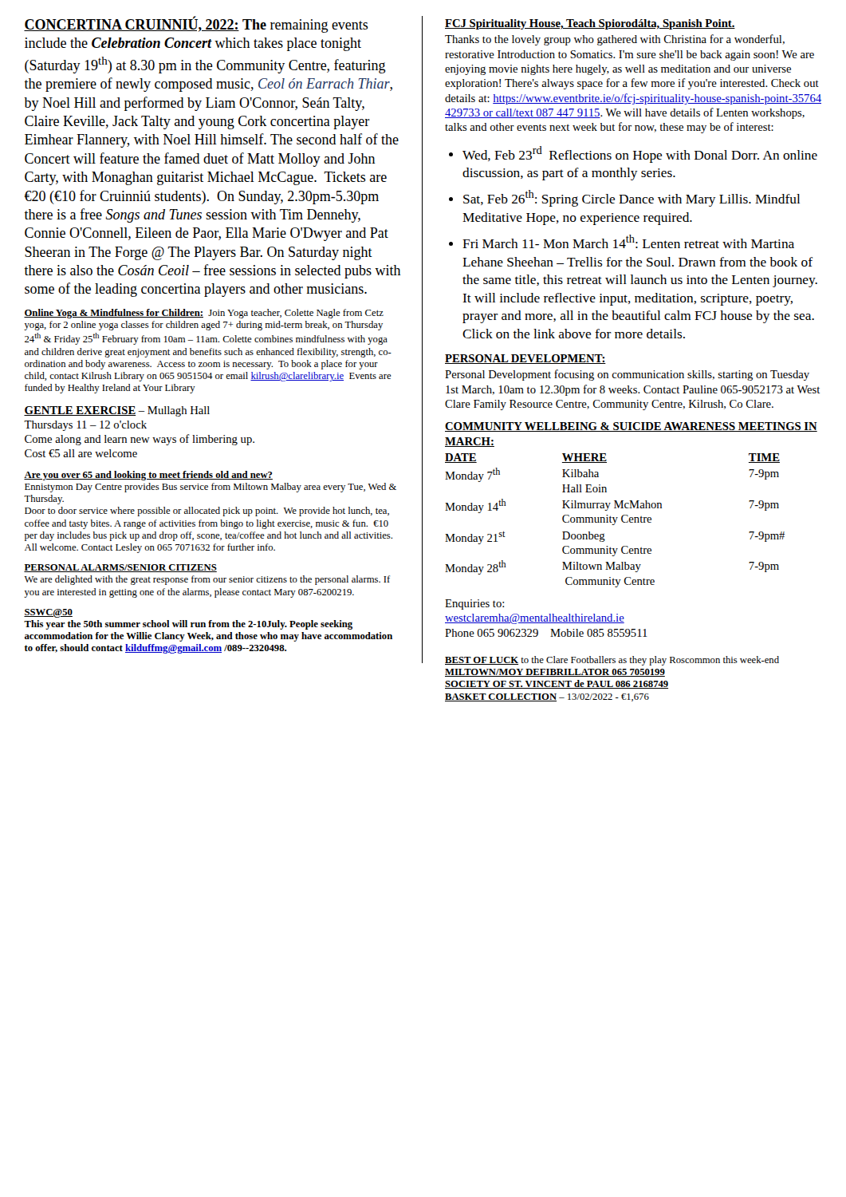CONCERTINA CRUINNIÚ, 2022: The remaining events include the Celebration Concert which takes place tonight (Saturday 19th) at 8.30 pm in the Community Centre, featuring the premiere of newly composed music, Ceol ón Earrach Thiar, by Noel Hill and performed by Liam O'Connor, Seán Talty, Claire Keville, Jack Talty and young Cork concertina player Eimhear Flannery, with Noel Hill himself. The second half of the Concert will feature the famed duet of Matt Molloy and John Carty, with Monaghan guitarist Michael McCague. Tickets are €20 (€10 for Cruinniú students). On Sunday, 2.30pm-5.30pm there is a free Songs and Tunes session with Tim Dennehy, Connie O'Connell, Eileen de Paor, Ella Marie O'Dwyer and Pat Sheeran in The Forge @ The Players Bar. On Saturday night there is also the Cosán Ceoil – free sessions in selected pubs with some of the leading concertina players and other musicians.
Online Yoga & Mindfulness for Children: Join Yoga teacher, Colette Nagle from Cetz yoga, for 2 online yoga classes for children aged 7+ during mid-term break, on Thursday 24th & Friday 25th February from 10am – 11am. Colette combines mindfulness with yoga and children derive great enjoyment and benefits such as enhanced flexibility, strength, co-ordination and body awareness. Access to zoom is necessary. To book a place for your child, contact Kilrush Library on 065 9051504 or email kilrush@clarelibrary.ie Events are funded by Healthy Ireland at Your Library
GENTLE EXERCISE – Mullagh Hall
Thursdays 11 – 12 o'clock
Come along and learn new ways of limbering up.
Cost €5 all are welcome
Are you over 65 and looking to meet friends old and new?
Ennistymon Day Centre provides Bus service from Miltown Malbay area every Tue, Wed & Thursday.
Door to door service where possible or allocated pick up point. We provide hot lunch, tea, coffee and tasty bites. A range of activities from bingo to light exercise, music & fun. €10 per day includes bus pick up and drop off, scone, tea/coffee and hot lunch and all activities. All welcome. Contact Lesley on 065 7071632 for further info.
PERSONAL ALARMS/SENIOR CITIZENS
We are delighted with the great response from our senior citizens to the personal alarms. If you are interested in getting one of the alarms, please contact Mary 087-6200219.
SSWC@50
This year the 50th summer school will run from the 2-10July. People seeking accommodation for the Willie Clancy Week, and those who may have accommodation to offer, should contact kilduffmg@gmail.com /089--2320498.
FCJ Spirituality House, Teach Spiorodálta, Spanish Point.
Thanks to the lovely group who gathered with Christina for a wonderful, restorative Introduction to Somatics. I'm sure she'll be back again soon! We are enjoying movie nights here hugely, as well as meditation and our universe exploration! There's always space for a few more if you're interested. Check out details at: https://www.eventbrite.ie/o/fcj-spirituality-house-spanish-point-35764429733 or call/text 087 447 9115. We will have details of Lenten workshops, talks and other events next week but for now, these may be of interest:
Wed, Feb 23rd Reflections on Hope with Donal Dorr. An online discussion, as part of a monthly series.
Sat, Feb 26th: Spring Circle Dance with Mary Lillis. Mindful Meditative Hope, no experience required.
Fri March 11- Mon March 14th: Lenten retreat with Martina Lehane Sheehan – Trellis for the Soul. Drawn from the book of the same title, this retreat will launch us into the Lenten journey. It will include reflective input, meditation, scripture, poetry, prayer and more, all in the beautiful calm FCJ house by the sea. Click on the link above for more details.
PERSONAL DEVELOPMENT:
Personal Development focusing on communication skills, starting on Tuesday 1st March, 10am to 12.30pm for 8 weeks. Contact Pauline 065-9052173 at West Clare Family Resource Centre, Community Centre, Kilrush, Co Clare.
COMMUNITY WELLBEING & SUICIDE AWARENESS MEETINGS IN MARCH:
| DATE | WHERE | TIME |
| --- | --- | --- |
| Monday 7 th | Kilbaha Hall Eoin | 7-9pm |
| Monday 14 th | Kilmurray McMahon Community Centre | 7-9pm |
| Monday 21 st | Doonbeg Community Centre | 7-9pm# |
| Monday 28 th | Miltown Malbay Community Centre | 7-9pm |
Enquiries to:
westclaremha@mentalhealthireland.ie
Phone 065 9062329 Mobile 085 8559511
BEST OF LUCK to the Clare Footballers as they play Roscommon this week-end
MILTOWN/MOY DEFIBRILLATOR 065 7050199
SOCIETY OF ST. VINCENT de PAUL 086 2168749
BASKET COLLECTION – 13/02/2022 - €1,676